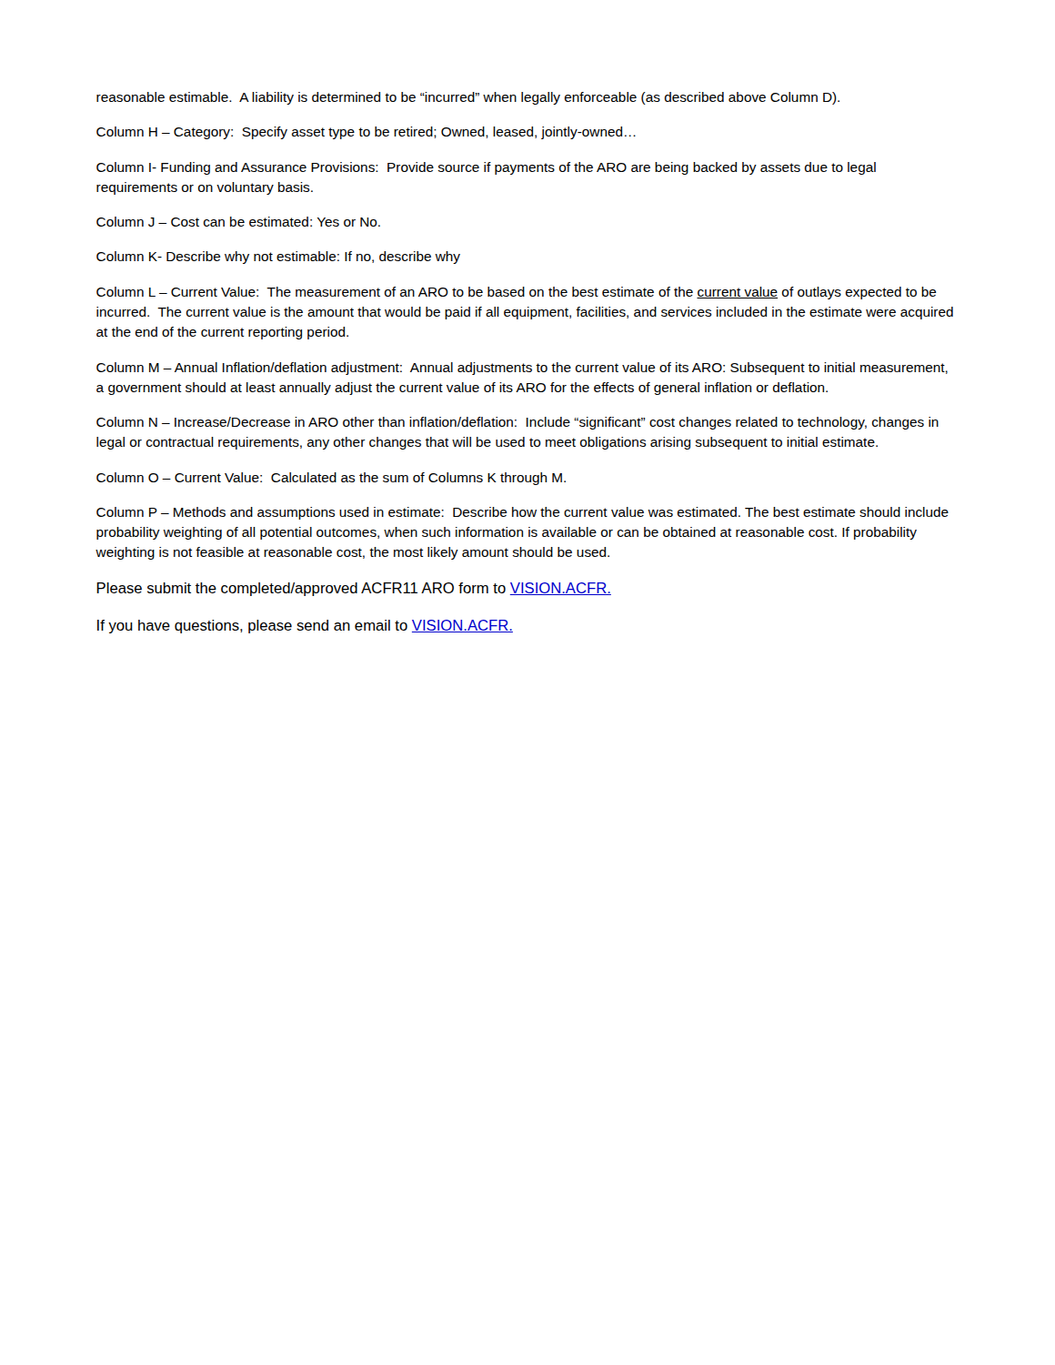reasonable estimable. A liability is determined to be “incurred” when legally enforceable (as described above Column D).
Column H – Category: Specify asset type to be retired; Owned, leased, jointly-owned…
Column I- Funding and Assurance Provisions: Provide source if payments of the ARO are being backed by assets due to legal requirements or on voluntary basis.
Column J – Cost can be estimated: Yes or No.
Column K- Describe why not estimable: If no, describe why
Column L – Current Value: The measurement of an ARO to be based on the best estimate of the current value of outlays expected to be incurred. The current value is the amount that would be paid if all equipment, facilities, and services included in the estimate were acquired at the end of the current reporting period.
Column M – Annual Inflation/deflation adjustment: Annual adjustments to the current value of its ARO: Subsequent to initial measurement, a government should at least annually adjust the current value of its ARO for the effects of general inflation or deflation.
Column N – Increase/Decrease in ARO other than inflation/deflation: Include “significant” cost changes related to technology, changes in legal or contractual requirements, any other changes that will be used to meet obligations arising subsequent to initial estimate.
Column O – Current Value: Calculated as the sum of Columns K through M.
Column P – Methods and assumptions used in estimate: Describe how the current value was estimated. The best estimate should include probability weighting of all potential outcomes, when such information is available or can be obtained at reasonable cost. If probability weighting is not feasible at reasonable cost, the most likely amount should be used.
Please submit the completed/approved ACFR11 ARO form to VISION.ACFR.
If you have questions, please send an email to VISION.ACFR.